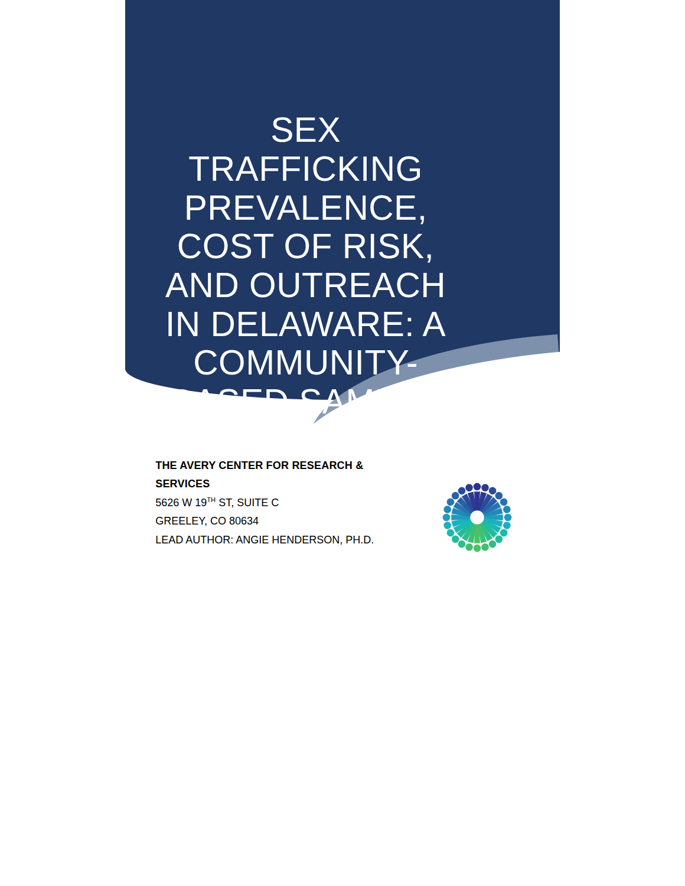Sex Trafficking Prevalence, Cost of Risk, and Outreach in Delaware: A Community-Based Sample
THE AVERY CENTER FOR RESEARCH & SERVICES
5626 W 19TH ST, SUITE C
GREELEY, CO 80634
LEAD AUTHOR: ANGIE HENDERSON, PH.D.